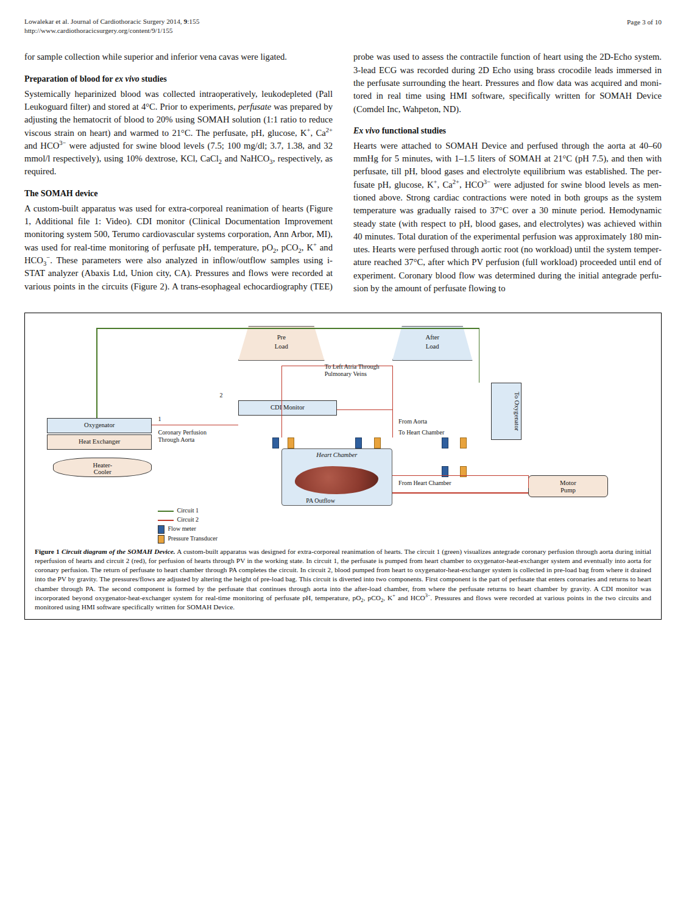Lowalekar et al. Journal of Cardiothoracic Surgery 2014, 9:155
http://www.cardiothoracicsurgery.org/content/9/1/155
Page 3 of 10
for sample collection while superior and inferior vena cavas were ligated.
Preparation of blood for ex vivo studies
Systemically heparinized blood was collected intraoperatively, leukodepleted (Pall Leukoguard filter) and stored at 4°C. Prior to experiments, perfusate was prepared by adjusting the hematocrit of blood to 20% using SOMAH solution (1:1 ratio to reduce viscous strain on heart) and warmed to 21°C. The perfusate, pH, glucose, K+, Ca2+ and HCO3− were adjusted for swine blood levels (7.5; 100 mg/dl; 3.7, 1.38, and 32 mmol/l respectively), using 10% dextrose, KCl, CaCl2 and NaHCO3, respectively, as required.
The SOMAH device
A custom-built apparatus was used for extra-corporeal reanimation of hearts (Figure 1, Additional file 1: Video). CDI monitor (Clinical Documentation Improvement monitoring system 500, Terumo cardiovascular systems corporation, Ann Arbor, MI), was used for real-time monitoring of perfusate pH, temperature, pO2, pCO2, K+ and HCO3−. These parameters were also analyzed in inflow/outflow samples using i-STAT analyzer (Abaxis Ltd, Union city, CA). Pressures and flows were recorded at various points in the circuits (Figure 2). A trans-esophageal echocardiography (TEE) probe was used to assess the contractile function of heart using the 2D-Echo system. 3-lead ECG was recorded during 2D Echo using brass crocodile leads immersed in the perfusate surrounding the heart. Pressures and flow data was acquired and monitored in real time using HMI software, specifically written for SOMAH Device (Comdel Inc, Wahpeton, ND).
Ex vivo functional studies
Hearts were attached to SOMAH Device and perfused through the aorta at 40–60 mmHg for 5 minutes, with 1–1.5 liters of SOMAH at 21°C (pH 7.5), and then with perfusate, till pH, blood gases and electrolyte equilibrium was established. The perfusate pH, glucose, K+, Ca2+, HCO3− were adjusted for swine blood levels as mentioned above. Strong cardiac contractions were noted in both groups as the system temperature was gradually raised to 37°C over a 30 minute period. Hemodynamic steady state (with respect to pH, blood gases, and electrolytes) was achieved within 40 minutes. Total duration of the experimental perfusion was approximately 180 minutes. Hearts were perfused through aortic root (no workload) until the system temperature reached 37°C, after which PV perfusion (full workload) proceeded until end of experiment. Coronary blood flow was determined during the initial antegrade perfusion by the amount of perfusate flowing to
Pre
Load
After
Load
CDI Monitor
Oxygenator
Heat Exchanger
Heater-
Cooler
To Oxygenator
Heart Chamber
Motor
Pump
To Left Atria Through
Pulmonary Veins
2
1
Coronary Perfusion
Through Aorta
From Aorta
To Heart Chamber
From Heart Chamber
PA Outflow
Circuit 1
Circuit 2
Flow meter
Pressure Transducer
Figure 1 Circuit diagram of the SOMAH Device. A custom-built apparatus was designed for extra-corporeal reanimation of hearts. The circuit 1 (green) visualizes antegrade coronary perfusion through aorta during initial reperfusion of hearts and circuit 2 (red), for perfusion of hearts through PV in the working state. In circuit 1, the perfusate is pumped from heart chamber to oxygenator-heat-exchanger system and eventually into aorta for coronary perfusion. The return of perfusate to heart chamber through PA completes the circuit. In circuit 2, blood pumped from heart to oxygenator-heat-exchanger system is collected in pre-load bag from where it drained into the PV by gravity. The pressures/flows are adjusted by altering the height of pre-load bag. This circuit is diverted into two components. First component is the part of perfusate that enters coronaries and returns to heart chamber through PA. The second component is formed by the perfusate that continues through aorta into the after-load chamber, from where the perfusate returns to heart chamber by gravity. A CDI monitor was incorporated beyond oxygenator-heat-exchanger system for real-time monitoring of perfusate pH, temperature, pO2, pCO2, K+ and HCO3−. Pressures and flows were recorded at various points in the two circuits and monitored using HMI software specifically written for SOMAH Device.